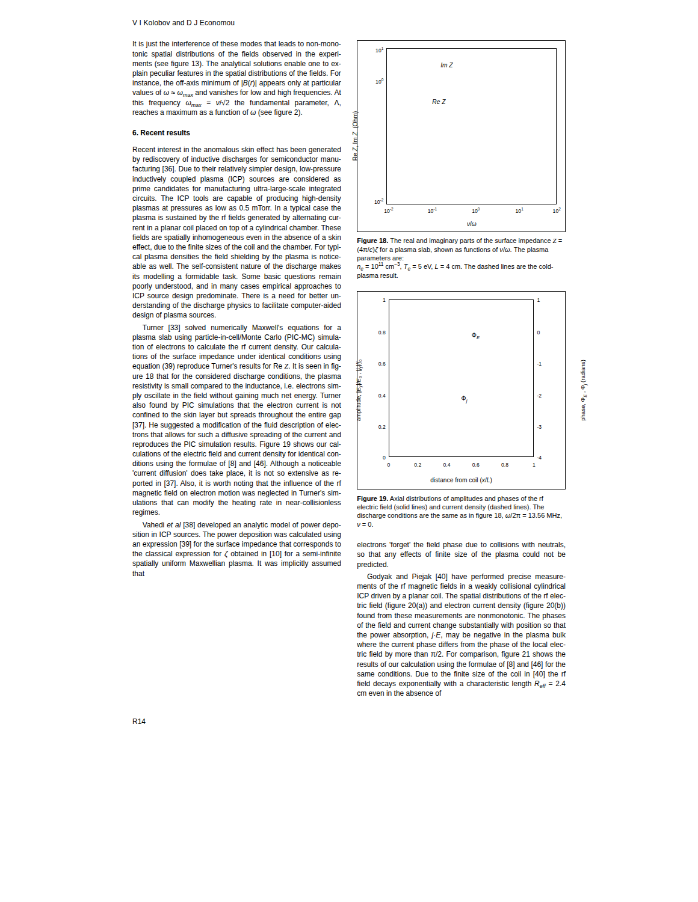V I Kolobov and D J Economou
It is just the interference of these modes that leads to non-monotonic spatial distributions of the fields observed in the experiments (see figure 13). The analytical solutions enable one to explain peculiar features in the spatial distributions of the fields. For instance, the off-axis minimum of |B(r)| appears only at particular values of ω ≈ ωmax and vanishes for low and high frequencies. At this frequency ωmax = ν/√2 the fundamental parameter, Λ, reaches a maximum as a function of ω (see figure 2).
6. Recent results
Recent interest in the anomalous skin effect has been generated by rediscovery of inductive discharges for semiconductor manufacturing [36]. Due to their relatively simpler design, low-pressure inductively coupled plasma (ICP) sources are considered as prime candidates for manufacturing ultra-large-scale integrated circuits. The ICP tools are capable of producing high-density plasmas at pressures as low as 0.5 mTorr. In a typical case the plasma is sustained by the rf fields generated by alternating current in a planar coil placed on top of a cylindrical chamber. These fields are spatially inhomogeneous even in the absence of a skin effect, due to the finite sizes of the coil and the chamber. For typical plasma densities the field shielding by the plasma is noticeable as well. The self-consistent nature of the discharge makes its modelling a formidable task. Some basic questions remain poorly understood, and in many cases empirical approaches to ICP source design predominate. There is a need for better understanding of the discharge physics to facilitate computer-aided design of plasma sources.
Turner [33] solved numerically Maxwell's equations for a plasma slab using particle-in-cell/Monte Carlo (PIC-MC) simulation of electrons to calculate the rf current density. Our calculations of the surface impedance under identical conditions using equation (39) reproduce Turner's results for Re Z. It is seen in figure 18 that for the considered discharge conditions, the plasma resistivity is small compared to the inductance, i.e. electrons simply oscillate in the field without gaining much net energy. Turner also found by PIC simulations that the electron current is not confined to the skin layer but spreads throughout the entire gap [37]. He suggested a modification of the fluid description of electrons that allows for such a diffusive spreading of the current and reproduces the PIC simulation results. Figure 19 shows our calculations of the electric field and current density for identical conditions using the formulae of [8] and [46]. Although a noticeable 'current diffusion' does take place, it is not so extensive as reported in [37]. Also, it is worth noting that the influence of the rf magnetic field on electron motion was neglected in Turner's simulations that can modify the heating rate in near-collisionless regimes.
Vahedi et al [38] developed an analytic model of power deposition in ICP sources. The power deposition was calculated using an expression [39] for the surface impedance that corresponds to the classical expression for ζ obtained in [10] for a semi-infinite spatially uniform Maxwellian plasma. It was implicitly assumed that
Re Z, Im Z (Ohm)
ν/ω
101
100
10-2
10-2
10-1
100
101
102
Im Z
Re Z
Figure 18. The real and imaginary parts of the surface impedance Z = (4π/c)ζ for a plasma slab, shown as functions of ν/ω. The plasma parameters are:
ne = 1011 cm−3, Te = 5 eV, L = 4 cm. The dashed lines are the cold-plasma result.
amplitude, |Ey|/Eo , |jy|/jo
phase, ΦE , Φj (radians)
distance from coil (x/L)
1
0.8
0.6
0.4
0.2
0
1
0
-1
-2
-3
-4
0
0.2
0.4
0.6
0.8
1
ΦE
Φj
Figure 19. Axial distributions of amplitudes and phases of the rf electric field (solid lines) and current density (dashed lines). The discharge conditions are the same as in figure 18, ω/2π = 13.56 MHz, ν = 0.
electrons 'forget' the field phase due to collisions with neutrals, so that any effects of finite size of the plasma could not be predicted.
Godyak and Piejak [40] have performed precise measurements of the rf magnetic fields in a weakly collisional cylindrical ICP driven by a planar coil. The spatial distributions of the rf electric field (figure 20(a)) and electron current density (figure 20(b)) found from these measurements are nonmonotonic. The phases of the field and current change substantially with position so that the power absorption, j·E, may be negative in the plasma bulk where the current phase differs from the phase of the local electric field by more than π/2. For comparison, figure 21 shows the results of our calculation using the formulae of [8] and [46] for the same conditions. Due to the finite size of the coil in [40] the rf field decays exponentially with a characteristic length Reff = 2.4 cm even in the absence of
R14